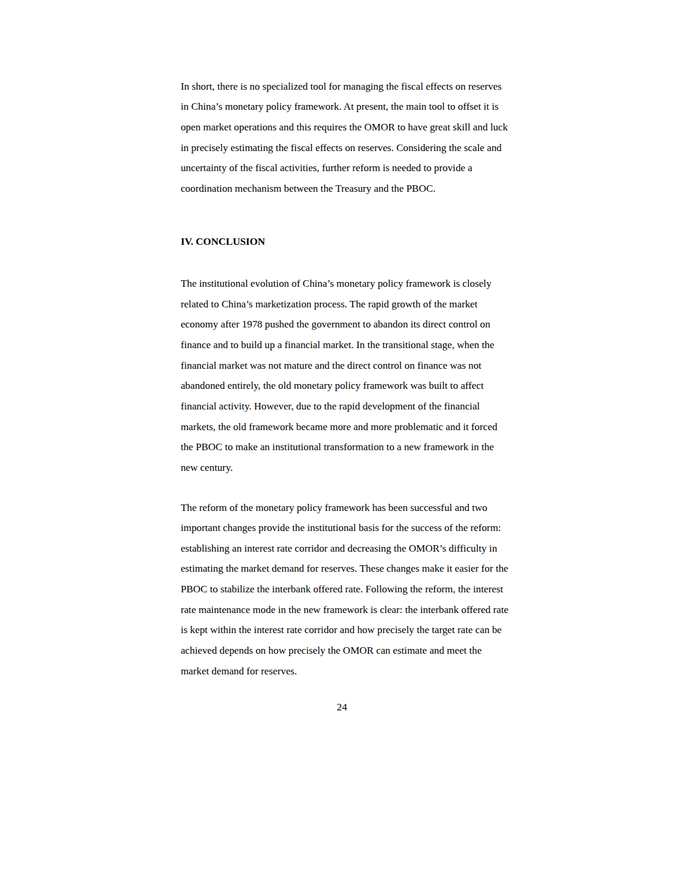In short, there is no specialized tool for managing the fiscal effects on reserves in China’s monetary policy framework. At present, the main tool to offset it is open market operations and this requires the OMOR to have great skill and luck in precisely estimating the fiscal effects on reserves. Considering the scale and uncertainty of the fiscal activities, further reform is needed to provide a coordination mechanism between the Treasury and the PBOC.
IV. CONCLUSION
The institutional evolution of China’s monetary policy framework is closely related to China’s marketization process. The rapid growth of the market economy after 1978 pushed the government to abandon its direct control on finance and to build up a financial market. In the transitional stage, when the financial market was not mature and the direct control on finance was not abandoned entirely, the old monetary policy framework was built to affect financial activity. However, due to the rapid development of the financial markets, the old framework became more and more problematic and it forced the PBOC to make an institutional transformation to a new framework in the new century.
The reform of the monetary policy framework has been successful and two important changes provide the institutional basis for the success of the reform: establishing an interest rate corridor and decreasing the OMOR’s difficulty in estimating the market demand for reserves. These changes make it easier for the PBOC to stabilize the interbank offered rate. Following the reform, the interest rate maintenance mode in the new framework is clear: the interbank offered rate is kept within the interest rate corridor and how precisely the target rate can be achieved depends on how precisely the OMOR can estimate and meet the market demand for reserves.
24